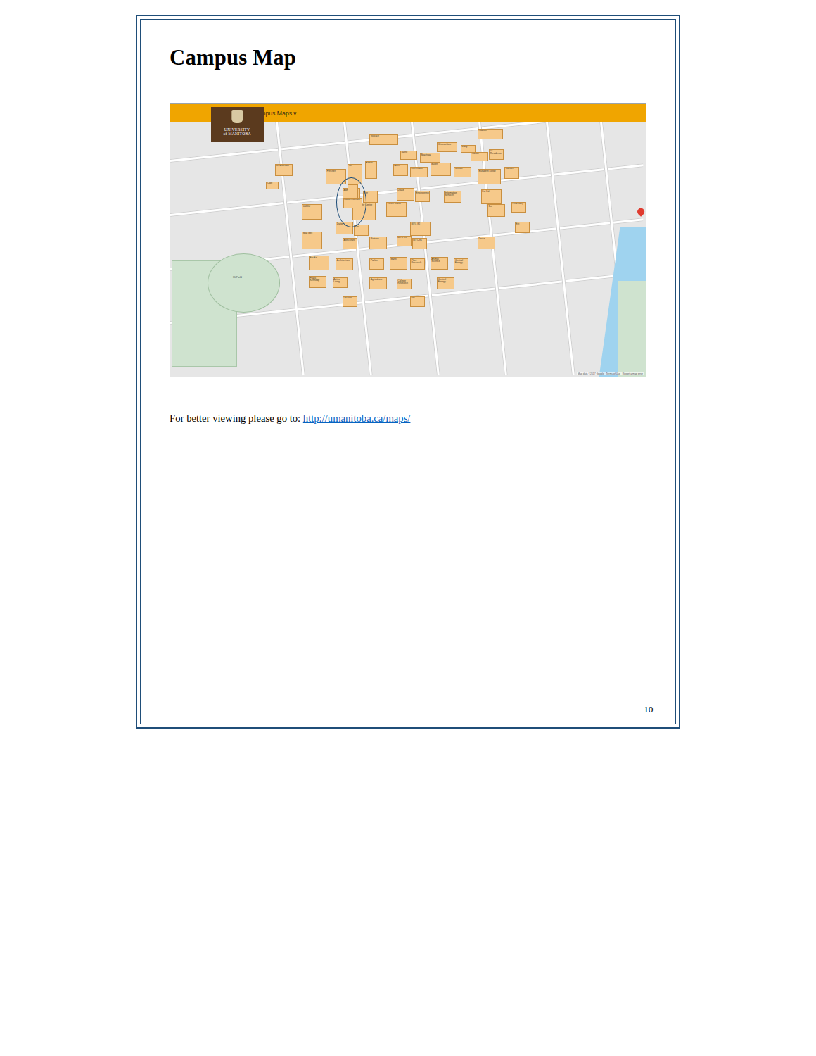Campus Map
Campus Maps ▾
UNIVERSITY
of MANITOBA
IG Field
Wallace
Robson
Chancellors
Dairy
Tache
Machray
Parker
UC Residence
St. Andrews
Cafe
Fletcher
Tier
Armes
Allen
Duff Roblin
Buller
Sinnott
Elizabeth Dafoe
Isbister
Admin
Tier
Drake
Engineering
Information Services
Ext Ed
UMSU
University Centre
Helen Glass
Ext
Pharmacy
Dafoe
Tier
BITC 82
Ext
Max Bell
Agriculture
Robson
BITC 81
BITC 81
Drake
Ext Ed
Architecture
Parker
Myrel
Plant Research
Animal Science
Central Energy
Frank Kennedy
Active Living
Agriculture
College Research
Central Energy
Lecture
Ext
Robert Schultz
Map data ©2017 Google Terms of Use Report a map error
For better viewing please go to: http://umanitoba.ca/maps/
10